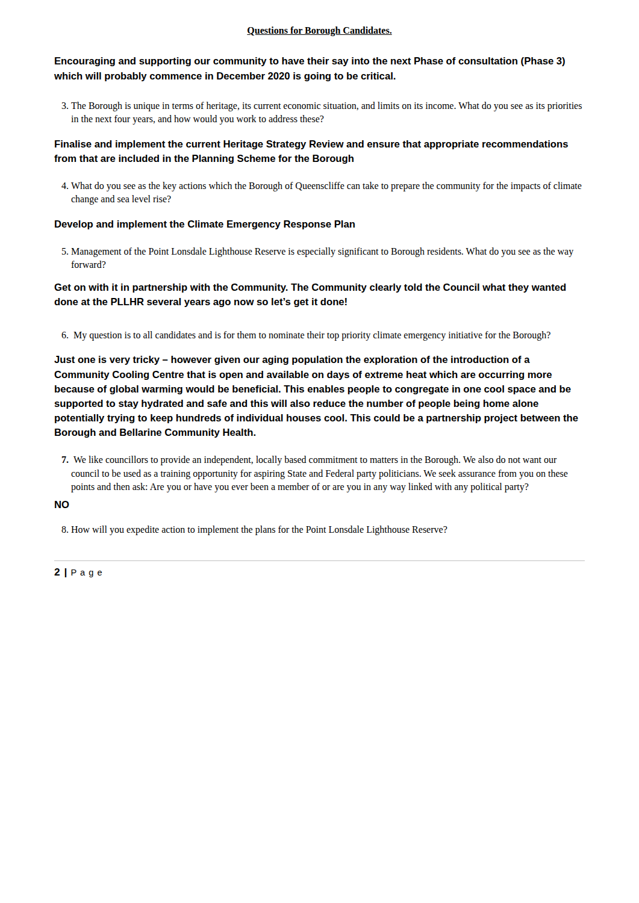Questions for Borough Candidates.
Encouraging and supporting our community to have their say into the next Phase of consultation (Phase 3) which will probably commence in December 2020 is going to be critical.
The Borough is unique in terms of heritage, its current economic situation, and limits on its income. What do you see as its priorities in the next four years, and how would you work to address these?
Finalise and implement the current Heritage Strategy Review and ensure that appropriate recommendations from that are included in the Planning Scheme for the Borough
What do you see as the key actions which the Borough of Queenscliffe can take to prepare the community for the impacts of climate change and sea level rise?
Develop and implement the Climate Emergency Response Plan
Management of the Point Lonsdale Lighthouse Reserve is especially significant to Borough residents. What do you see as the way forward?
Get on with it in partnership with the Community. The Community clearly told the Council what they wanted done at the PLLHR several years ago now so let’s get it done!
My question is to all candidates and is for them to nominate their top priority climate emergency initiative for the Borough?
Just one is very tricky – however given our aging population the exploration of the introduction of a Community Cooling Centre that is open and available on days of extreme heat which are occurring more because of global warming would be beneficial. This enables people to congregate in one cool space and be supported to stay hydrated and safe and this will also reduce the number of people being home alone potentially trying to keep hundreds of individual houses cool. This could be a partnership project between the Borough and Bellarine Community Health.
We like councillors to provide an independent, locally based commitment to matters in the Borough. We also do not want our council to be used as a training opportunity for aspiring State and Federal party politicians. We seek assurance from you on these points and then ask: Are you or have you ever been a member of or are you in any way linked with any political party?
NO
How will you expedite action to implement the plans for the Point Lonsdale Lighthouse Reserve?
2 | P a g e